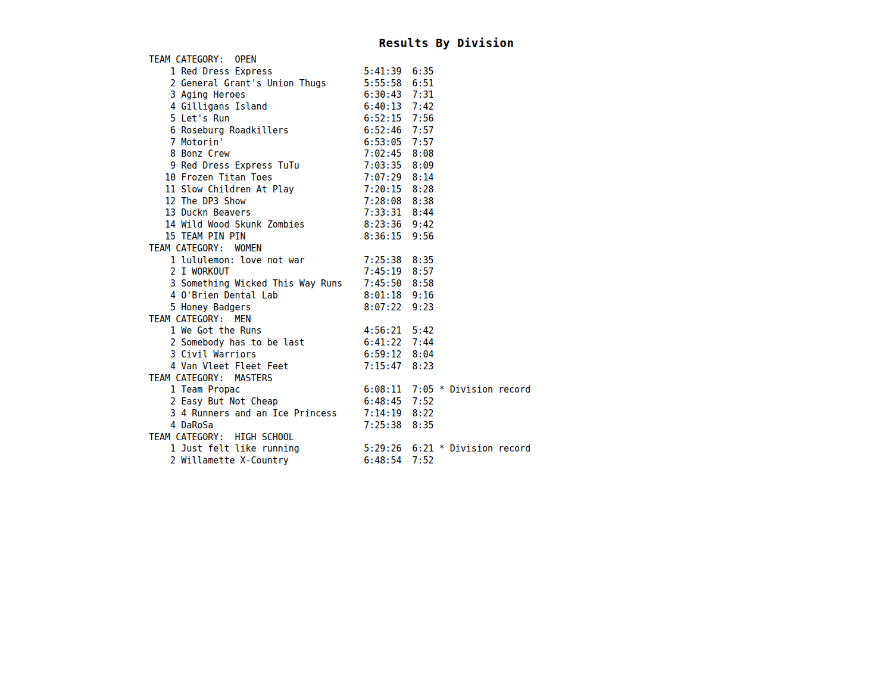Results By Division
TEAM CATEGORY:  OPEN
    1 Red Dress Express                 5:41:39  6:35
    2 General Grant's Union Thugs       5:55:58  6:51
    3 Aging Heroes                      6:30:43  7:31
    4 Gilligans Island                  6:40:13  7:42
    5 Let's Run                         6:52:15  7:56
    6 Roseburg Roadkillers              6:52:46  7:57
    7 Motorin'                          6:53:05  7:57
    8 Bonz Crew                         7:02:45  8:08
    9 Red Dress Express TuTu            7:03:35  8:09
   10 Frozen Titan Toes                 7:07:29  8:14
   11 Slow Children At Play             7:20:15  8:28
   12 The DP3 Show                      7:28:08  8:38
   13 Duckn Beavers                     7:33:31  8:44
   14 Wild Wood Skunk Zombies           8:23:36  9:42
   15 TEAM PIN PIN                      8:36:15  9:56
TEAM CATEGORY:  WOMEN
    1 lululemon: love not war           7:25:38  8:35
    2 I WORKOUT                         7:45:19  8:57
    3 Something Wicked This Way Runs    7:45:50  8:58
    4 O'Brien Dental Lab                8:01:18  9:16
    5 Honey Badgers                     8:07:22  9:23
TEAM CATEGORY:  MEN
    1 We Got the Runs                   4:56:21  5:42
    2 Somebody has to be last           6:41:22  7:44
    3 Civil Warriors                    6:59:12  8:04
    4 Van Vleet Fleet Feet              7:15:47  8:23
TEAM CATEGORY:  MASTERS
    1 Team Propac                       6:08:11  7:05 * Division record
    2 Easy But Not Cheap                6:48:45  7:52
    3 4 Runners and an Ice Princess     7:14:19  8:22
    4 DaRoSa                            7:25:38  8:35
TEAM CATEGORY:  HIGH SCHOOL
    1 Just felt like running            5:29:26  6:21 * Division record
    2 Willamette X-Country              6:48:54  7:52